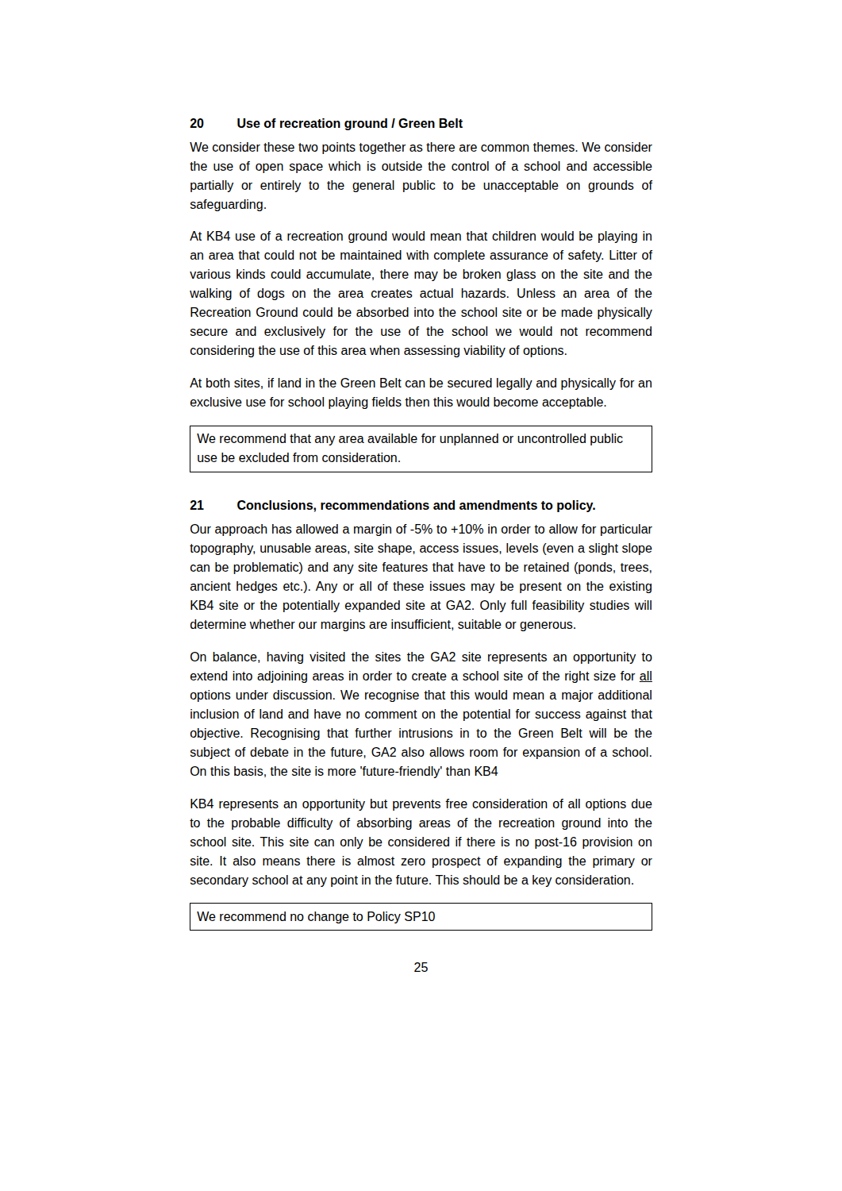20 Use of recreation ground / Green Belt
We consider these two points together as there are common themes. We consider the use of open space which is outside the control of a school and accessible partially or entirely to the general public to be unacceptable on grounds of safeguarding.
At KB4 use of a recreation ground would mean that children would be playing in an area that could not be maintained with complete assurance of safety. Litter of various kinds could accumulate, there may be broken glass on the site and the walking of dogs on the area creates actual hazards. Unless an area of the Recreation Ground could be absorbed into the school site or be made physically secure and exclusively for the use of the school we would not recommend considering the use of this area when assessing viability of options.
At both sites, if land in the Green Belt can be secured legally and physically for an exclusive use for school playing fields then this would become acceptable.
We recommend that any area available for unplanned or uncontrolled public use be excluded from consideration.
21 Conclusions, recommendations and amendments to policy.
Our approach has allowed a margin of -5% to +10% in order to allow for particular topography, unusable areas, site shape, access issues, levels (even a slight slope can be problematic) and any site features that have to be retained (ponds, trees, ancient hedges etc.). Any or all of these issues may be present on the existing KB4 site or the potentially expanded site at GA2. Only full feasibility studies will determine whether our margins are insufficient, suitable or generous.
On balance, having visited the sites the GA2 site represents an opportunity to extend into adjoining areas in order to create a school site of the right size for all options under discussion. We recognise that this would mean a major additional inclusion of land and have no comment on the potential for success against that objective. Recognising that further intrusions in to the Green Belt will be the subject of debate in the future, GA2 also allows room for expansion of a school. On this basis, the site is more 'future-friendly' than KB4
KB4 represents an opportunity but prevents free consideration of all options due to the probable difficulty of absorbing areas of the recreation ground into the school site. This site can only be considered if there is no post-16 provision on site. It also means there is almost zero prospect of expanding the primary or secondary school at any point in the future. This should be a key consideration.
We recommend no change to Policy SP10
25